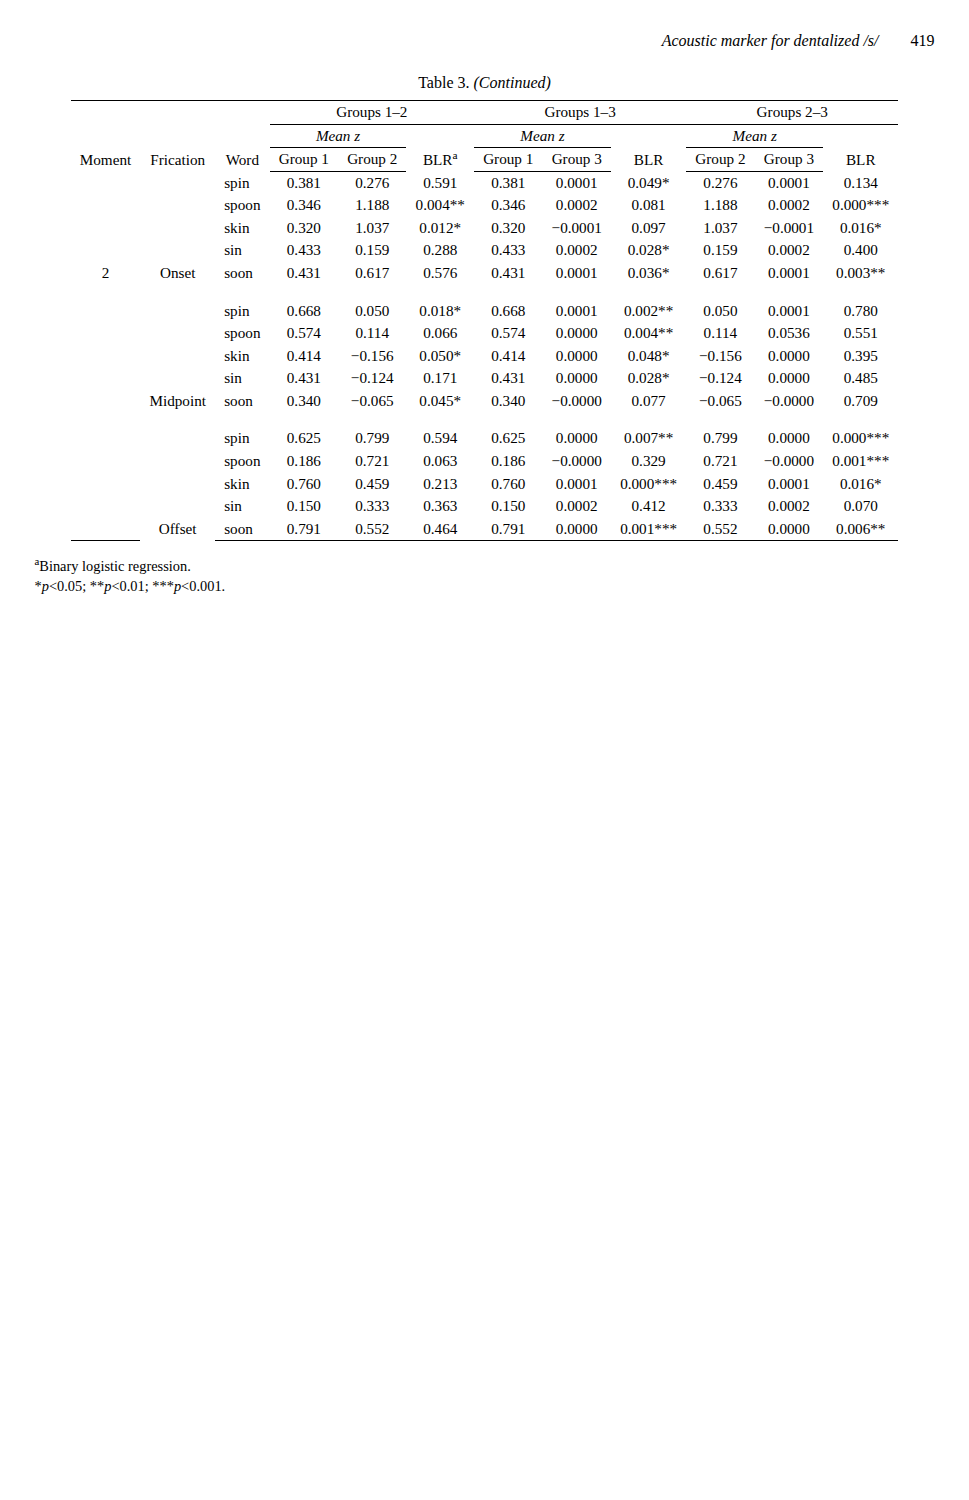Acoustic marker for dentalized /s/419
Table 3. (Continued)
| Moment | Frication | Word | Groups 1–2 | Groups 1–3 | Groups 2–3 |
| --- | --- | --- | --- | --- | --- |
| Mean z | BLR a | Mean z | BLR | Mean z | BLR |
| Group 1 | Group 2 | Group 1 | Group 3 | Group 2 | Group 3 |
| 2 | Onset | spin | 0.381 | 0.276 | 0.591 | 0.381 | 0.0001 | 0.049* | 0.276 | 0.0001 | 0.134 |
| spoon | 0.346 | 1.188 | 0.004** | 0.346 | 0.0002 | 0.081 | 1.188 | 0.0002 | 0.000*** |
| skin | 0.320 | 1.037 | 0.012* | 0.320 | −0.0001 | 0.097 | 1.037 | −0.0001 | 0.016* |
| sin | 0.433 | 0.159 | 0.288 | 0.433 | 0.0002 | 0.028* | 0.159 | 0.0002 | 0.400 |
| soon | 0.431 | 0.617 | 0.576 | 0.431 | 0.0001 | 0.036* | 0.617 | 0.0001 | 0.003** |
| | Midpoint | spin | 0.668 | 0.050 | 0.018* | 0.668 | 0.0001 | 0.002** | 0.050 | 0.0001 | 0.780 |
| | spoon | 0.574 | 0.114 | 0.066 | 0.574 | 0.0000 | 0.004** | 0.114 | 0.0536 | 0.551 |
| | skin | 0.414 | −0.156 | 0.050* | 0.414 | 0.0000 | 0.048* | −0.156 | 0.0000 | 0.395 |
| | sin | 0.431 | −0.124 | 0.171 | 0.431 | 0.0000 | 0.028* | −0.124 | 0.0000 | 0.485 |
| | soon | 0.340 | −0.065 | 0.045* | 0.340 | −0.0000 | 0.077 | −0.065 | −0.0000 | 0.709 |
| | Offset | spin | 0.625 | 0.799 | 0.594 | 0.625 | 0.0000 | 0.007** | 0.799 | 0.0000 | 0.000*** |
| | spoon | 0.186 | 0.721 | 0.063 | 0.186 | −0.0000 | 0.329 | 0.721 | −0.0000 | 0.001*** |
| | skin | 0.760 | 0.459 | 0.213 | 0.760 | 0.0001 | 0.000*** | 0.459 | 0.0001 | 0.016* |
| | sin | 0.150 | 0.333 | 0.363 | 0.150 | 0.0002 | 0.412 | 0.333 | 0.0002 | 0.070 |
| | soon | 0.791 | 0.552 | 0.464 | 0.791 | 0.0000 | 0.001*** | 0.552 | 0.0000 | 0.006** |
aBinary logistic regression.
*p<0.05; **p<0.01; ***p<0.001.